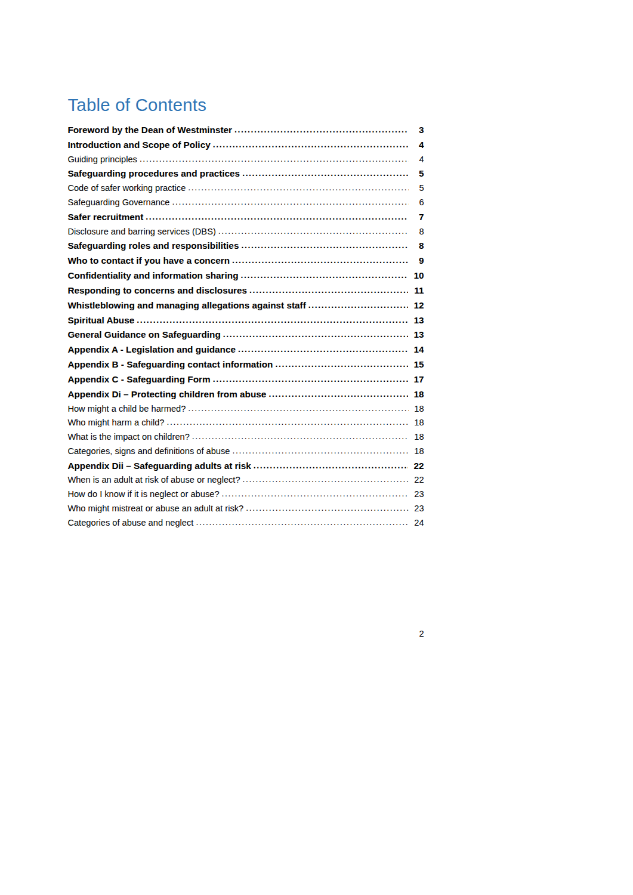Table of Contents
Foreword by the Dean of Westminster.......................................................................................... 3
Introduction and Scope of Policy................................................................................................. 4
Guiding principles................................................................................................................................. 4
Safeguarding procedures and practices....................................................................................... 5
Code of safer working practice............................................................................................................. 5
Safeguarding Governance..................................................................................................................... 6
Safer recruitment....................................................................................................................... 7
Disclosure and barring services (DBS)................................................................................................. 8
Safeguarding roles and responsibilities....................................................................................... 8
Who to contact if you have a concern.......................................................................................... 9
Confidentiality and information sharing..................................................................................... 10
Responding to concerns and disclosures..................................................................................... 11
Whistleblowing and managing allegations against staff............................................................. 12
Spiritual Abuse................................................................................................................................. 13
General Guidance on Safeguarding............................................................................................. 13
Appendix A - Legislation and guidance......................................................................................... 14
Appendix B - Safeguarding contact information.......................................................................... 15
Appendix C - Safeguarding Form................................................................................................ 17
Appendix Di – Protecting children from abuse............................................................................ 18
How might a child be harmed?......................................................................................................... 18
Who might harm a child?.................................................................................................................. 18
What is the impact on children?....................................................................................................... 18
Categories, signs and definitions of abuse......................................................................................... 18
Appendix Dii – Safeguarding adults at risk................................................................................. 22
When is an adult at risk of abuse or neglect?..................................................................................... 22
How do I know if it is neglect or abuse?........................................................................................... 23
Who might mistreat or abuse an adult at risk?.............................................................................. 23
Categories of abuse and neglect....................................................................................................... 24
2